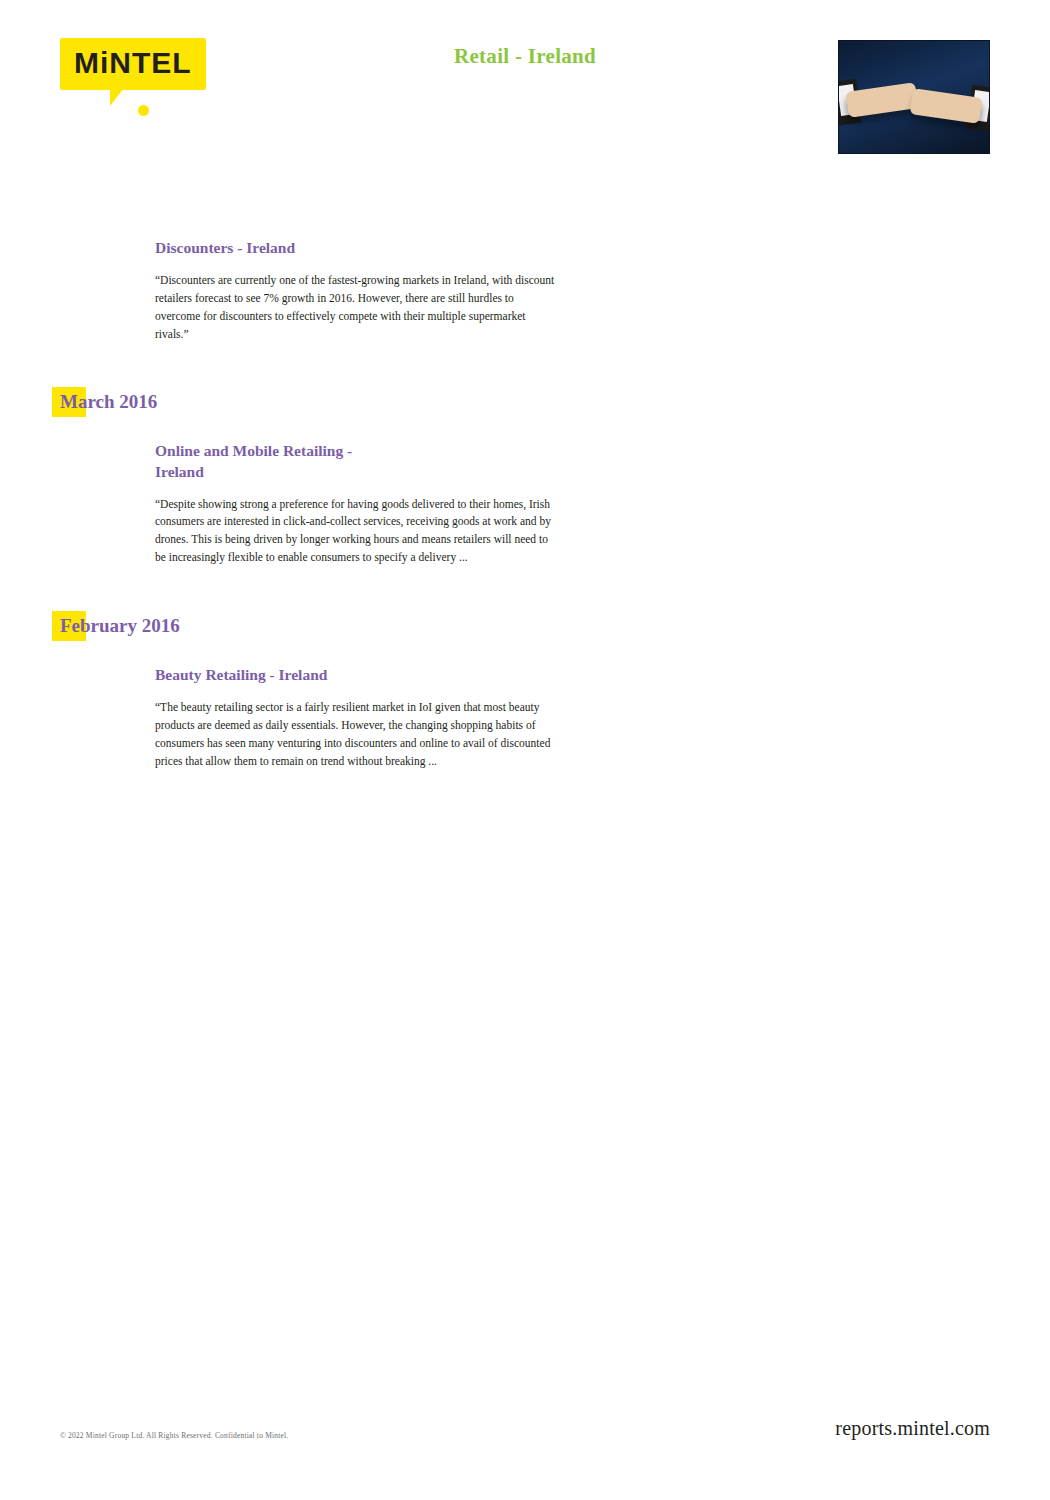MiNTEL
Retail - Ireland
Discounters - Ireland
“Discounters are currently one of the fastest-growing markets in Ireland, with discount retailers forecast to see 7% growth in 2016. However, there are still hurdles to overcome for discounters to effectively compete with their multiple supermarket rivals.”
March 2016
Online and Mobile Retailing -
Ireland
“Despite showing strong a preference for having goods delivered to their homes, Irish consumers are interested in click-and-collect services, receiving goods at work and by drones. This is being driven by longer working hours and means retailers will need to be increasingly flexible to enable consumers to specify a delivery ...
February 2016
Beauty Retailing - Ireland
“The beauty retailing sector is a fairly resilient market in IoI given that most beauty products are deemed as daily essentials. However, the changing shopping habits of consumers has seen many venturing into discounters and online to avail of discounted prices that allow them to remain on trend without breaking ...
© 2022 Mintel Group Ltd. All Rights Reserved. Confidential to Mintel.
reports.mintel.com